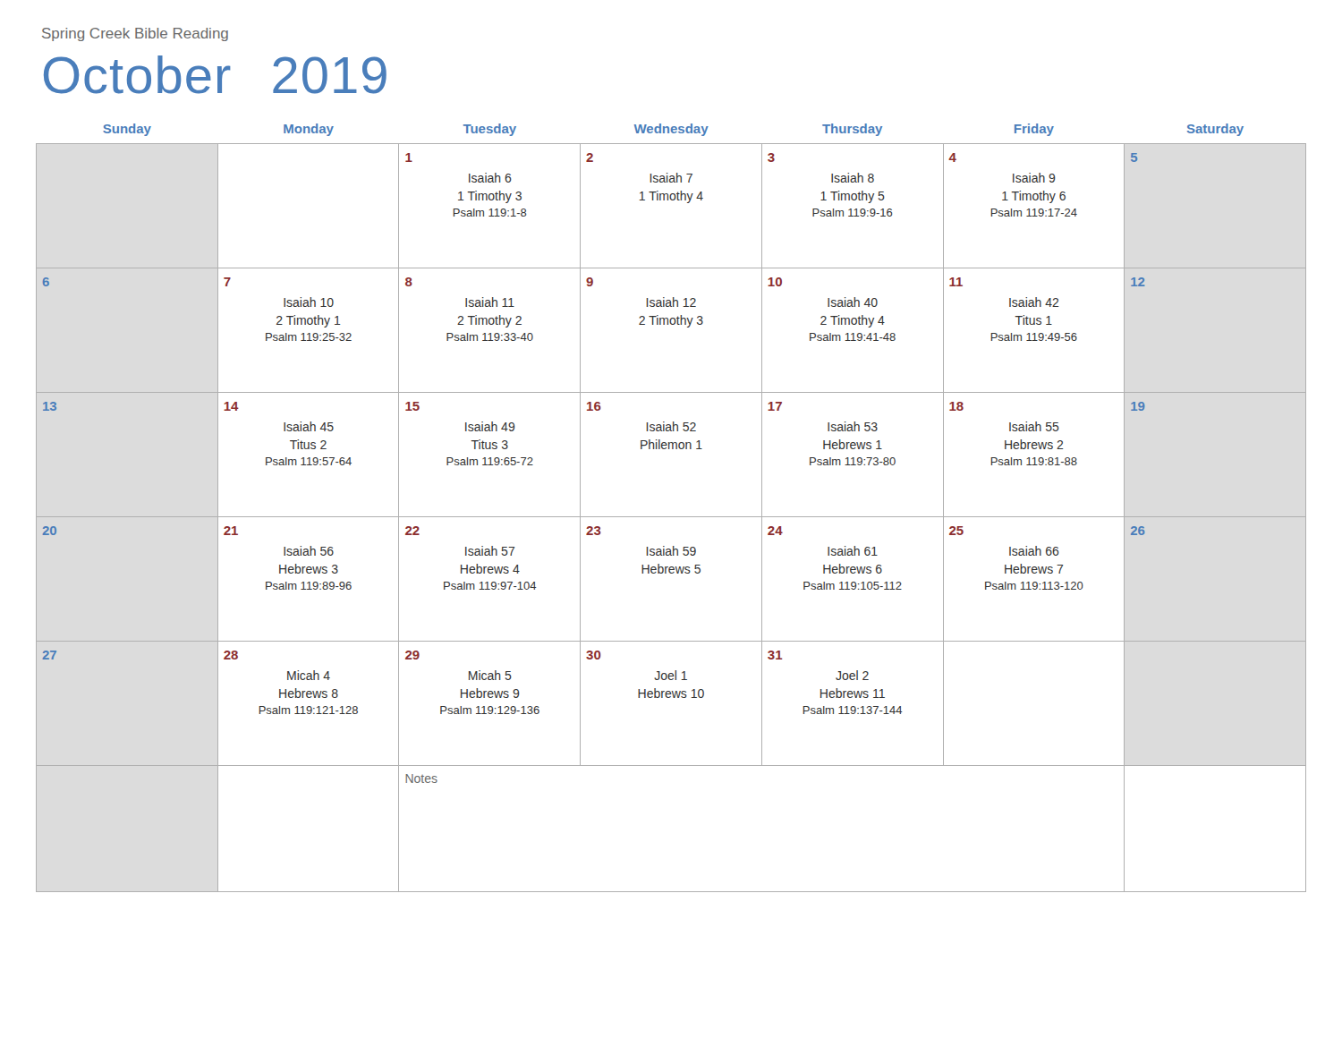Spring Creek Bible Reading
October 2019
| Sunday | Monday | Tuesday | Wednesday | Thursday | Friday | Saturday |
| --- | --- | --- | --- | --- | --- | --- |
| | | 1 Isaiah 6 1 Timothy 3 Psalm 119:1-8 | 2 Isaiah 7 1 Timothy 4 | 3 Isaiah 8 1 Timothy 5 Psalm 119:9-16 | 4 Isaiah 9 1 Timothy 6 Psalm 119:17-24 | 5 |
| 6 | 7 Isaiah 10 2 Timothy 1 Psalm 119:25-32 | 8 Isaiah 11 2 Timothy 2 Psalm 119:33-40 | 9 Isaiah 12 2 Timothy 3 | 10 Isaiah 40 2 Timothy 4 Psalm 119:41-48 | 11 Isaiah 42 Titus 1 Psalm 119:49-56 | 12 |
| 13 | 14 Isaiah 45 Titus 2 Psalm 119:57-64 | 15 Isaiah 49 Titus 3 Psalm 119:65-72 | 16 Isaiah 52 Philemon 1 | 17 Isaiah 53 Hebrews 1 Psalm 119:73-80 | 18 Isaiah 55 Hebrews 2 Psalm 119:81-88 | 19 |
| 20 | 21 Isaiah 56 Hebrews 3 Psalm 119:89-96 | 22 Isaiah 57 Hebrews 4 Psalm 119:97-104 | 23 Isaiah 59 Hebrews 5 | 24 Isaiah 61 Hebrews 6 Psalm 119:105-112 | 25 Isaiah 66 Hebrews 7 Psalm 119:113-120 | 26 |
| 27 | 28 Micah 4 Hebrews 8 Psalm 119:121-128 | 29 Micah 5 Hebrews 9 Psalm 119:129-136 | 30 Joel 1 Hebrews 10 | 31 Joel 2 Hebrews 11 Psalm 119:137-144 | | |
| | | Notes | |